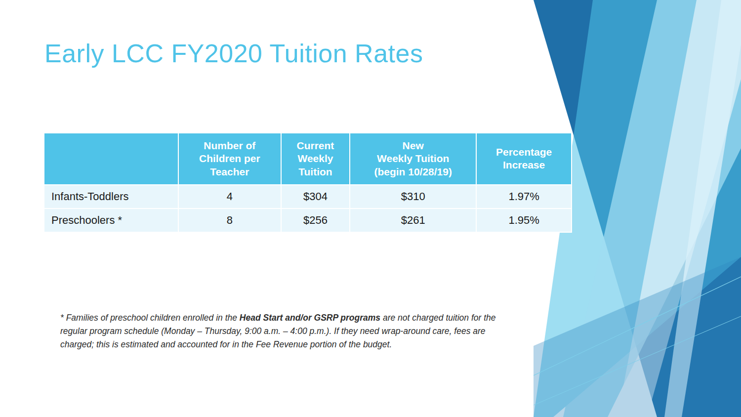Early LCC FY2020 Tuition Rates
| | Number of Children per Teacher | Current Weekly Tuition | New Weekly Tuition (begin 10/28/19) | Percentage Increase |
| --- | --- | --- | --- | --- |
| Infants-Toddlers | 4 | $304 | $310 | 1.97% |
| Preschoolers * | 8 | $256 | $261 | 1.95% |
* Families of preschool children enrolled in the Head Start and/or GSRP programs are not charged tuition for the regular program schedule (Monday – Thursday, 9:00 a.m. – 4:00 p.m.). If they need wrap-around care, fees are charged; this is estimated and accounted for in the Fee Revenue portion of the budget.